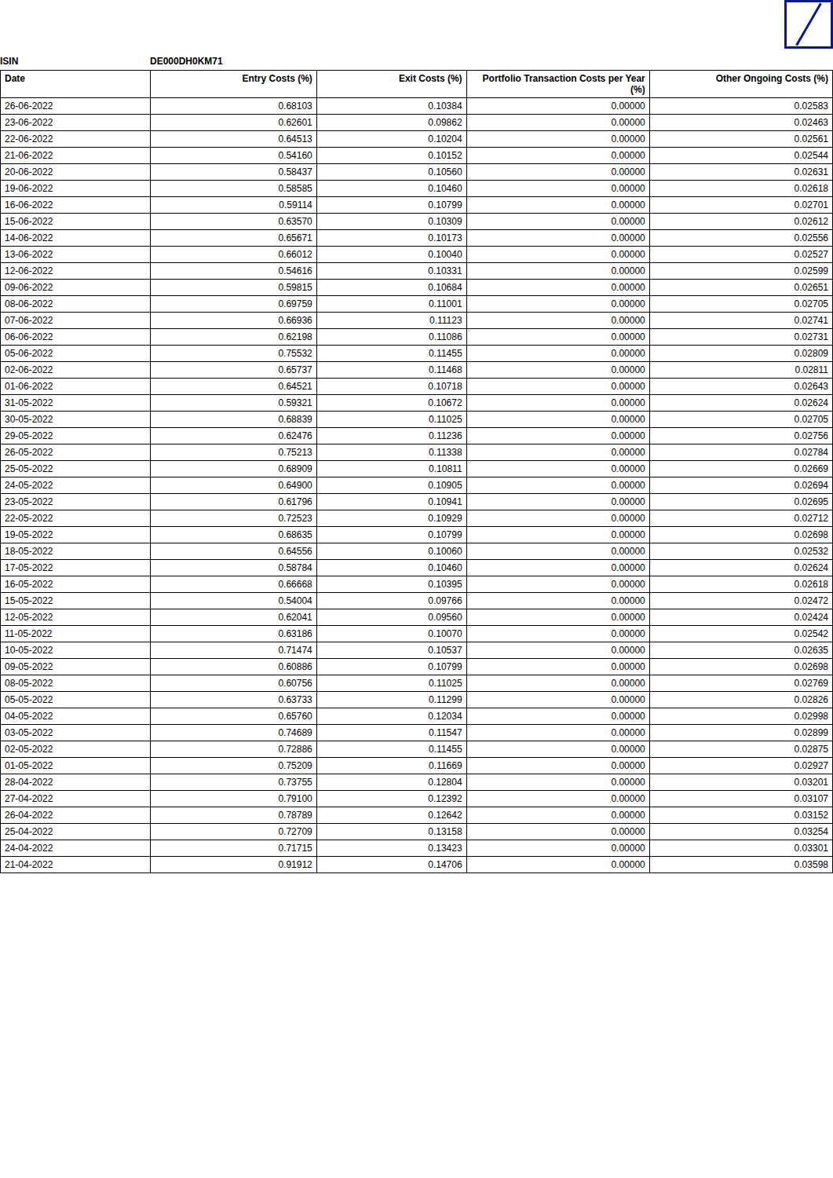| ISIN | DE000DH0KM71 |
| Date | Entry Costs (%) | Exit Costs (%) | Portfolio Transaction Costs per Year (%) | Other Ongoing Costs (%) |
| --- | --- | --- | --- | --- |
| 26-06-2022 | 0.68103 | 0.10384 | 0.00000 | 0.02583 |
| 23-06-2022 | 0.62601 | 0.09862 | 0.00000 | 0.02463 |
| 22-06-2022 | 0.64513 | 0.10204 | 0.00000 | 0.02561 |
| 21-06-2022 | 0.54160 | 0.10152 | 0.00000 | 0.02544 |
| 20-06-2022 | 0.58437 | 0.10560 | 0.00000 | 0.02631 |
| 19-06-2022 | 0.58585 | 0.10460 | 0.00000 | 0.02618 |
| 16-06-2022 | 0.59114 | 0.10799 | 0.00000 | 0.02701 |
| 15-06-2022 | 0.63570 | 0.10309 | 0.00000 | 0.02612 |
| 14-06-2022 | 0.65671 | 0.10173 | 0.00000 | 0.02556 |
| 13-06-2022 | 0.66012 | 0.10040 | 0.00000 | 0.02527 |
| 12-06-2022 | 0.54616 | 0.10331 | 0.00000 | 0.02599 |
| 09-06-2022 | 0.59815 | 0.10684 | 0.00000 | 0.02651 |
| 08-06-2022 | 0.69759 | 0.11001 | 0.00000 | 0.02705 |
| 07-06-2022 | 0.66936 | 0.11123 | 0.00000 | 0.02741 |
| 06-06-2022 | 0.62198 | 0.11086 | 0.00000 | 0.02731 |
| 05-06-2022 | 0.75532 | 0.11455 | 0.00000 | 0.02809 |
| 02-06-2022 | 0.65737 | 0.11468 | 0.00000 | 0.02811 |
| 01-06-2022 | 0.64521 | 0.10718 | 0.00000 | 0.02643 |
| 31-05-2022 | 0.59321 | 0.10672 | 0.00000 | 0.02624 |
| 30-05-2022 | 0.68839 | 0.11025 | 0.00000 | 0.02705 |
| 29-05-2022 | 0.62476 | 0.11236 | 0.00000 | 0.02756 |
| 26-05-2022 | 0.75213 | 0.11338 | 0.00000 | 0.02784 |
| 25-05-2022 | 0.68909 | 0.10811 | 0.00000 | 0.02669 |
| 24-05-2022 | 0.64900 | 0.10905 | 0.00000 | 0.02694 |
| 23-05-2022 | 0.61796 | 0.10941 | 0.00000 | 0.02695 |
| 22-05-2022 | 0.72523 | 0.10929 | 0.00000 | 0.02712 |
| 19-05-2022 | 0.68635 | 0.10799 | 0.00000 | 0.02698 |
| 18-05-2022 | 0.64556 | 0.10060 | 0.00000 | 0.02532 |
| 17-05-2022 | 0.58784 | 0.10460 | 0.00000 | 0.02624 |
| 16-05-2022 | 0.66668 | 0.10395 | 0.00000 | 0.02618 |
| 15-05-2022 | 0.54004 | 0.09766 | 0.00000 | 0.02472 |
| 12-05-2022 | 0.62041 | 0.09560 | 0.00000 | 0.02424 |
| 11-05-2022 | 0.63186 | 0.10070 | 0.00000 | 0.02542 |
| 10-05-2022 | 0.71474 | 0.10537 | 0.00000 | 0.02635 |
| 09-05-2022 | 0.60886 | 0.10799 | 0.00000 | 0.02698 |
| 08-05-2022 | 0.60756 | 0.11025 | 0.00000 | 0.02769 |
| 05-05-2022 | 0.63733 | 0.11299 | 0.00000 | 0.02826 |
| 04-05-2022 | 0.65760 | 0.12034 | 0.00000 | 0.02998 |
| 03-05-2022 | 0.74689 | 0.11547 | 0.00000 | 0.02899 |
| 02-05-2022 | 0.72886 | 0.11455 | 0.00000 | 0.02875 |
| 01-05-2022 | 0.75209 | 0.11669 | 0.00000 | 0.02927 |
| 28-04-2022 | 0.73755 | 0.12804 | 0.00000 | 0.03201 |
| 27-04-2022 | 0.79100 | 0.12392 | 0.00000 | 0.03107 |
| 26-04-2022 | 0.78789 | 0.12642 | 0.00000 | 0.03152 |
| 25-04-2022 | 0.72709 | 0.13158 | 0.00000 | 0.03254 |
| 24-04-2022 | 0.71715 | 0.13423 | 0.00000 | 0.03301 |
| 21-04-2022 | 0.91912 | 0.14706 | 0.00000 | 0.03598 |